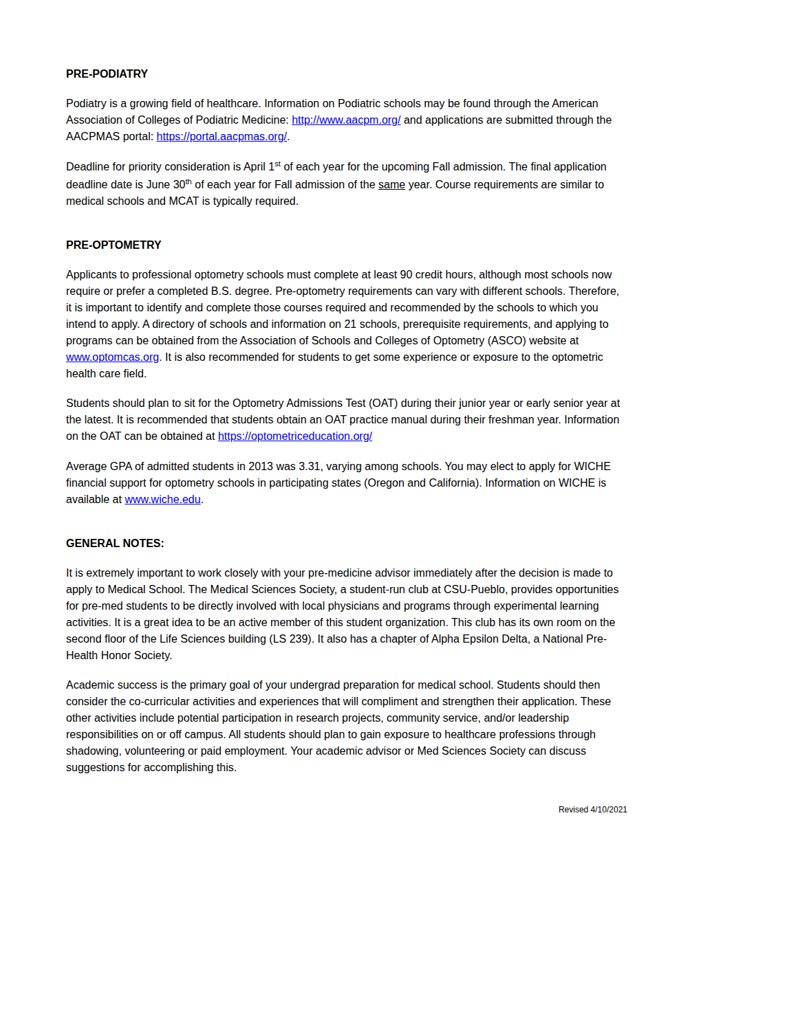PRE-PODIATRY
Podiatry is a growing field of healthcare. Information on Podiatric schools may be found through the American Association of Colleges of Podiatric Medicine: http://www.aacpm.org/ and applications are submitted through the AACPMAS portal: https://portal.aacpmas.org/.
Deadline for priority consideration is April 1st of each year for the upcoming Fall admission. The final application deadline date is June 30th of each year for Fall admission of the same year. Course requirements are similar to medical schools and MCAT is typically required.
PRE-OPTOMETRY
Applicants to professional optometry schools must complete at least 90 credit hours, although most schools now require or prefer a completed B.S. degree. Pre-optometry requirements can vary with different schools. Therefore, it is important to identify and complete those courses required and recommended by the schools to which you intend to apply. A directory of schools and information on 21 schools, prerequisite requirements, and applying to programs can be obtained from the Association of Schools and Colleges of Optometry (ASCO) website at www.optomcas.org. It is also recommended for students to get some experience or exposure to the optometric health care field.
Students should plan to sit for the Optometry Admissions Test (OAT) during their junior year or early senior year at the latest. It is recommended that students obtain an OAT practice manual during their freshman year. Information on the OAT can be obtained at https://optometriceducation.org/
Average GPA of admitted students in 2013 was 3.31, varying among schools. You may elect to apply for WICHE financial support for optometry schools in participating states (Oregon and California). Information on WICHE is available at www.wiche.edu.
GENERAL NOTES:
It is extremely important to work closely with your pre-medicine advisor immediately after the decision is made to apply to Medical School. The Medical Sciences Society, a student-run club at CSU-Pueblo, provides opportunities for pre-med students to be directly involved with local physicians and programs through experimental learning activities. It is a great idea to be an active member of this student organization. This club has its own room on the second floor of the Life Sciences building (LS 239). It also has a chapter of Alpha Epsilon Delta, a National Pre-Health Honor Society.
Academic success is the primary goal of your undergrad preparation for medical school. Students should then consider the co-curricular activities and experiences that will compliment and strengthen their application. These other activities include potential participation in research projects, community service, and/or leadership responsibilities on or off campus. All students should plan to gain exposure to healthcare professions through shadowing, volunteering or paid employment. Your academic advisor or Med Sciences Society can discuss suggestions for accomplishing this.
Revised 4/10/2021